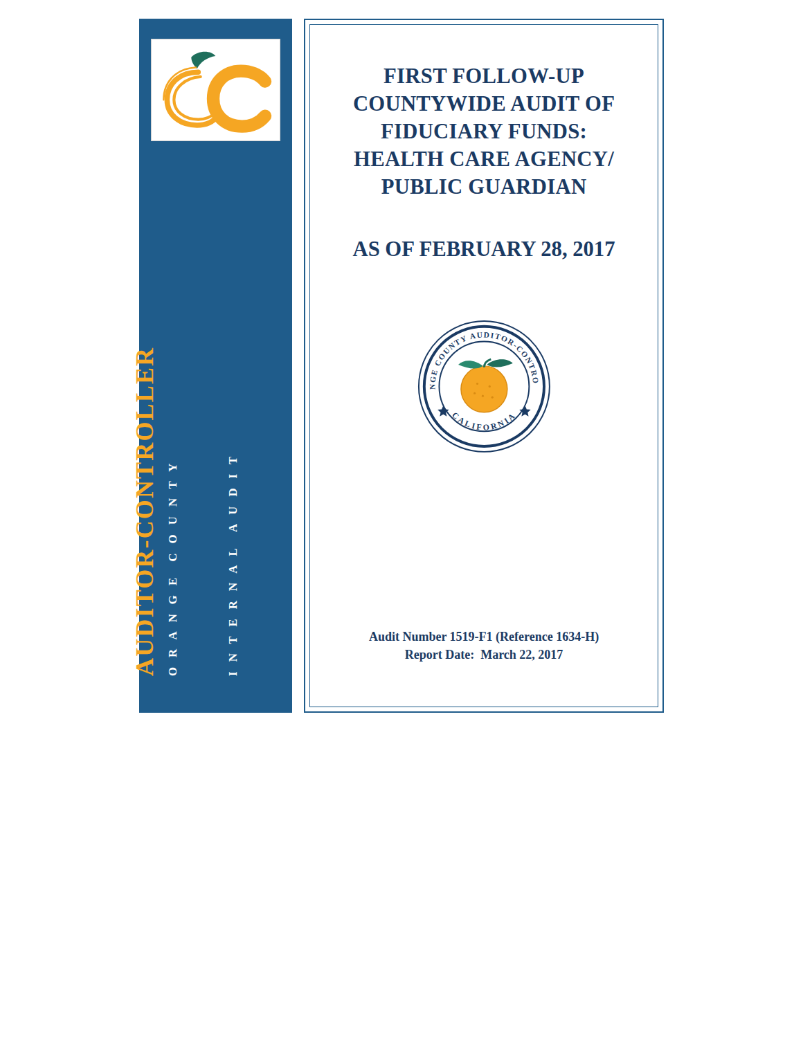O R A N G E C O U N T Y
AUDITOR-CONTROLLER
I N T E R N A L A U D I T
FIRST FOLLOW-UP
COUNTYWIDE AUDIT OF
FIDUCIARY FUNDS:
HEALTH CARE AGENCY/
PUBLIC GUARDIAN
AS OF FEBRUARY 28, 2017
ORANGE COUNTY AUDITOR-CONTROLLER CALIFORNIA
Audit Number 1519-F1 (Reference 1634-H)
Report Date: March 22, 2017